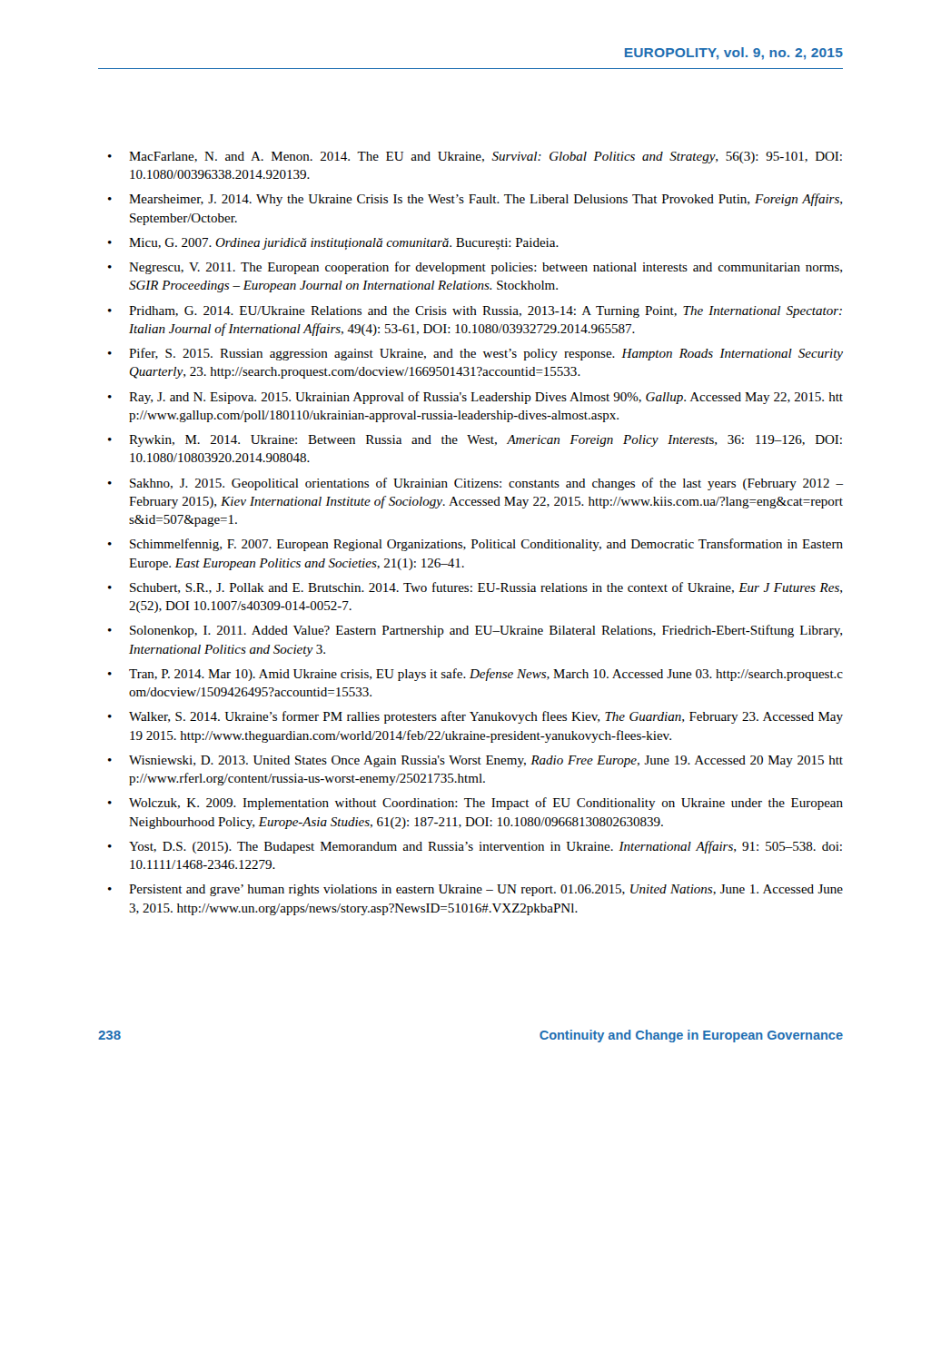EUROPOLITY, vol. 9, no. 2, 2015
MacFarlane, N. and A. Menon. 2014. The EU and Ukraine, Survival: Global Politics and Strategy, 56(3): 95-101, DOI: 10.1080/00396338.2014.920139.
Mearsheimer, J. 2014. Why the Ukraine Crisis Is the West’s Fault. The Liberal Delusions That Provoked Putin, Foreign Affairs, September/October.
Micu, G. 2007. Ordinea juridică instituțională comunitară. București: Paideia.
Negrescu, V. 2011. The European cooperation for development policies: between national interests and communitarian norms, SGIR Proceedings – European Journal on International Relations. Stockholm.
Pridham, G. 2014. EU/Ukraine Relations and the Crisis with Russia, 2013-14: A Turning Point, The International Spectator: Italian Journal of International Affairs, 49(4): 53-61, DOI: 10.1080/03932729.2014.965587.
Pifer, S. 2015. Russian aggression against Ukraine, and the west’s policy response. Hampton Roads International Security Quarterly, 23. http://search.proquest.com/docview/1669501431?accountid=15533.
Ray, J. and N. Esipova. 2015. Ukrainian Approval of Russia's Leadership Dives Almost 90%, Gallup. Accessed May 22, 2015. http://www.gallup.com/poll/180110/ukrainian-approval-russia-leadership-dives-almost.aspx.
Rywkin, M. 2014. Ukraine: Between Russia and the West, American Foreign Policy Interests, 36: 119–126, DOI: 10.1080/10803920.2014.908048.
Sakhno, J. 2015. Geopolitical orientations of Ukrainian Citizens: constants and changes of the last years (February 2012 – February 2015), Kiev International Institute of Sociology. Accessed May 22, 2015. http://www.kiis.com.ua/?lang=eng&cat=reports&id=507&page=1.
Schimmelfennig, F. 2007. European Regional Organizations, Political Conditionality, and Democratic Transformation in Eastern Europe. East European Politics and Societies, 21(1): 126–41.
Schubert, S.R., J. Pollak and E. Brutschin. 2014. Two futures: EU-Russia relations in the context of Ukraine, Eur J Futures Res, 2(52), DOI 10.1007/s40309-014-0052-7.
Solonenkop, I. 2011. Added Value? Eastern Partnership and EU–Ukraine Bilateral Relations, Friedrich-Ebert-Stiftung Library, International Politics and Society 3.
Tran, P. 2014. Mar 10). Amid Ukraine crisis, EU plays it safe. Defense News, March 10. Accessed June 03. http://search.proquest.com/docview/1509426495?accountid=15533.
Walker, S. 2014. Ukraine’s former PM rallies protesters after Yanukovych flees Kiev, The Guardian, February 23. Accessed May 19 2015. http://www.theguardian.com/world/2014/feb/22/ukraine-president-yanukovych-flees-kiev.
Wisniewski, D. 2013. United States Once Again Russia's Worst Enemy, Radio Free Europe, June 19. Accessed 20 May 2015 http://www.rferl.org/content/russia-us-worst-enemy/25021735.html.
Wolczuk, K. 2009. Implementation without Coordination: The Impact of EU Conditionality on Ukraine under the European Neighbourhood Policy, Europe-Asia Studies, 61(2): 187-211, DOI: 10.1080/09668130802630839.
Yost, D.S. (2015). The Budapest Memorandum and Russia’s intervention in Ukraine. International Affairs, 91: 505–538. doi: 10.1111/1468-2346.12279.
Persistent and grave’ human rights violations in eastern Ukraine – UN report. 01.06.2015, United Nations, June 1. Accessed June 3, 2015. http://www.un.org/apps/news/story.asp?NewsID=51016#.VXZ2pkbaPNl.
238
Continuity and Change in European Governance